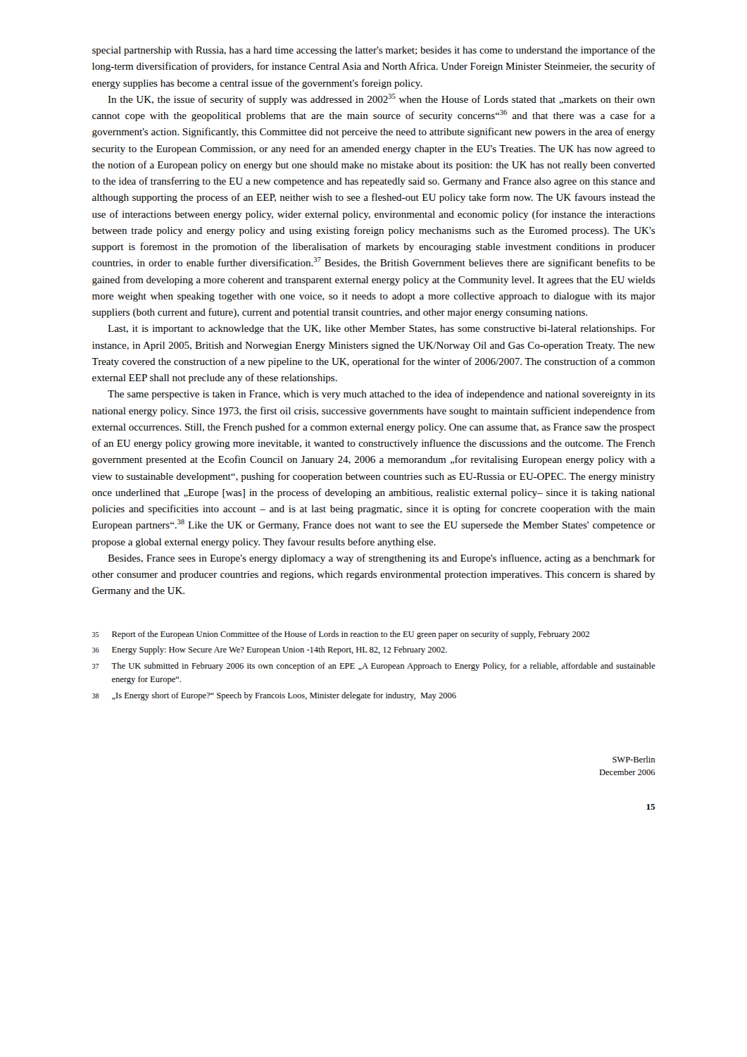special partnership with Russia, has a hard time accessing the latter's market; besides it has come to understand the importance of the long-term diversification of providers, for instance Central Asia and North Africa. Under Foreign Minister Steinmeier, the security of energy supplies has become a central issue of the government's foreign policy.
In the UK, the issue of security of supply was addressed in 200235 when the House of Lords stated that „markets on their own cannot cope with the geopolitical problems that are the main source of security concerns“36 and that there was a case for a government's action. Significantly, this Committee did not perceive the need to attribute significant new powers in the area of energy security to the European Commission, or any need for an amended energy chapter in the EU's Treaties. The UK has now agreed to the notion of a European policy on energy but one should make no mistake about its position: the UK has not really been converted to the idea of transferring to the EU a new competence and has repeatedly said so. Germany and France also agree on this stance and although supporting the process of an EEP, neither wish to see a fleshed-out EU policy take form now. The UK favours instead the use of interactions between energy policy, wider external policy, environmental and economic policy (for instance the interactions between trade policy and energy policy and using existing foreign policy mechanisms such as the Euromed process). The UK's support is foremost in the promotion of the liberalisation of markets by encouraging stable investment conditions in producer countries, in order to enable further diversification.37 Besides, the British Government believes there are significant benefits to be gained from developing a more coherent and transparent external energy policy at the Community level. It agrees that the EU wields more weight when speaking together with one voice, so it needs to adopt a more collective approach to dialogue with its major suppliers (both current and future), current and potential transit countries, and other major energy consuming nations.
Last, it is important to acknowledge that the UK, like other Member States, has some constructive bi-lateral relationships. For instance, in April 2005, British and Norwegian Energy Ministers signed the UK/Norway Oil and Gas Co-operation Treaty. The new Treaty covered the construction of a new pipeline to the UK, operational for the winter of 2006/2007. The construction of a common external EEP shall not preclude any of these relationships.
The same perspective is taken in France, which is very much attached to the idea of independence and national sovereignty in its national energy policy. Since 1973, the first oil crisis, successive governments have sought to maintain sufficient independence from external occurrences. Still, the French pushed for a common external energy policy. One can assume that, as France saw the prospect of an EU energy policy growing more inevitable, it wanted to constructively influence the discussions and the outcome. The French government presented at the Ecofin Council on January 24, 2006 a memorandum „for revitalising European energy policy with a view to sustainable development“, pushing for cooperation between countries such as EU-Russia or EU-OPEC. The energy ministry once underlined that „Europe [was] in the process of developing an ambitious, realistic external policy– since it is taking national policies and specificities into account – and is at last being pragmatic, since it is opting for concrete cooperation with the main European partners“.38 Like the UK or Germany, France does not want to see the EU supersede the Member States' competence or propose a global external energy policy. They favour results before anything else.
Besides, France sees in Europe's energy diplomacy a way of strengthening its and Europe's influence, acting as a benchmark for other consumer and producer countries and regions, which regards environmental protection imperatives. This concern is shared by Germany and the UK.
| 35 | Report of the European Union Committee of the House of Lords in reaction to the EU green paper on security of supply, February 2002 |
| 36 | Energy Supply: How Secure Are We? European Union -14th Report, HL 82, 12 February 2002. |
| 37 | The UK submitted in February 2006 its own conception of an EPE „A European Approach to Energy Policy, for a reliable, affordable and sustainable energy for Europe“. |
| 38 | „Is Energy short of Europe?“ Speech by Francois Loos, Minister delegate for industry, May 2006 |
SWP-Berlin
December 2006
15